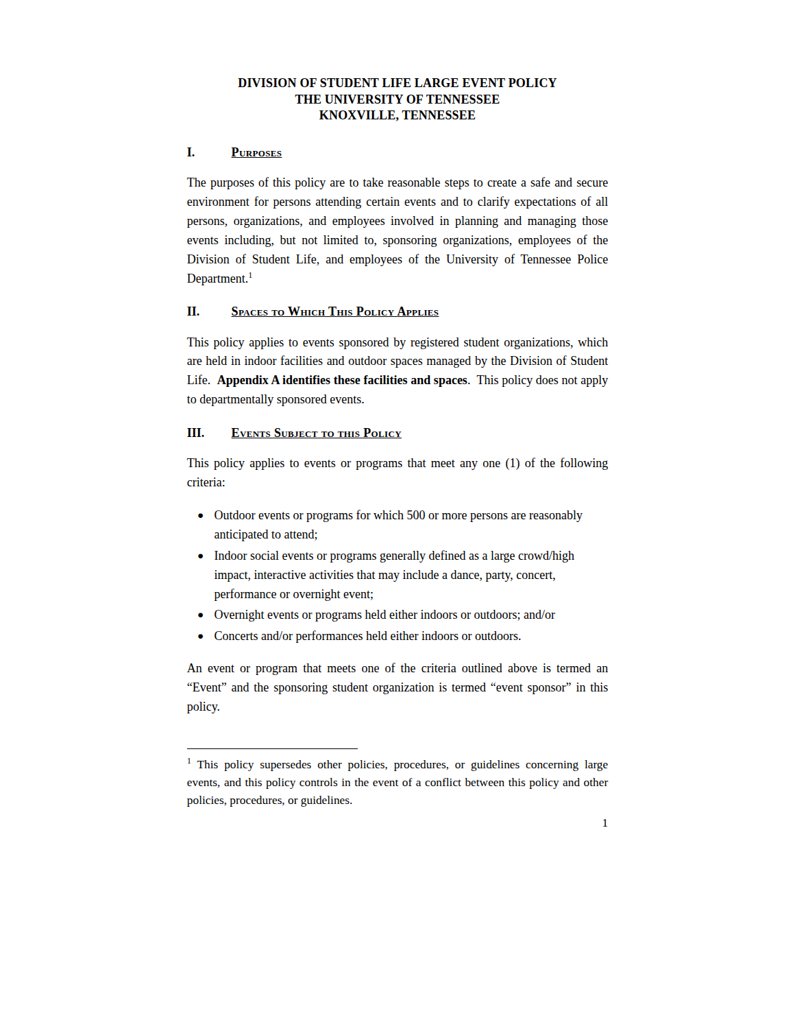DIVISION OF STUDENT LIFE LARGE EVENT POLICY
THE UNIVERSITY OF TENNESSEE
KNOXVILLE, TENNESSEE
I. Purposes
The purposes of this policy are to take reasonable steps to create a safe and secure environment for persons attending certain events and to clarify expectations of all persons, organizations, and employees involved in planning and managing those events including, but not limited to, sponsoring organizations, employees of the Division of Student Life, and employees of the University of Tennessee Police Department.1
II. Spaces to Which This Policy Applies
This policy applies to events sponsored by registered student organizations, which are held in indoor facilities and outdoor spaces managed by the Division of Student Life. Appendix A identifies these facilities and spaces. This policy does not apply to departmentally sponsored events.
III. Events Subject to this Policy
This policy applies to events or programs that meet any one (1) of the following criteria:
●Outdoor events or programs for which 500 or more persons are reasonably anticipated to attend;
●Indoor social events or programs generally defined as a large crowd/high impact, interactive activities that may include a dance, party, concert, performance or overnight event;
●Overnight events or programs held either indoors or outdoors; and/or
●Concerts and/or performances held either indoors or outdoors.
An event or program that meets one of the criteria outlined above is termed an “Event” and the sponsoring student organization is termed “event sponsor” in this policy.
1 This policy supersedes other policies, procedures, or guidelines concerning large events, and this policy controls in the event of a conflict between this policy and other policies, procedures, or guidelines.
1